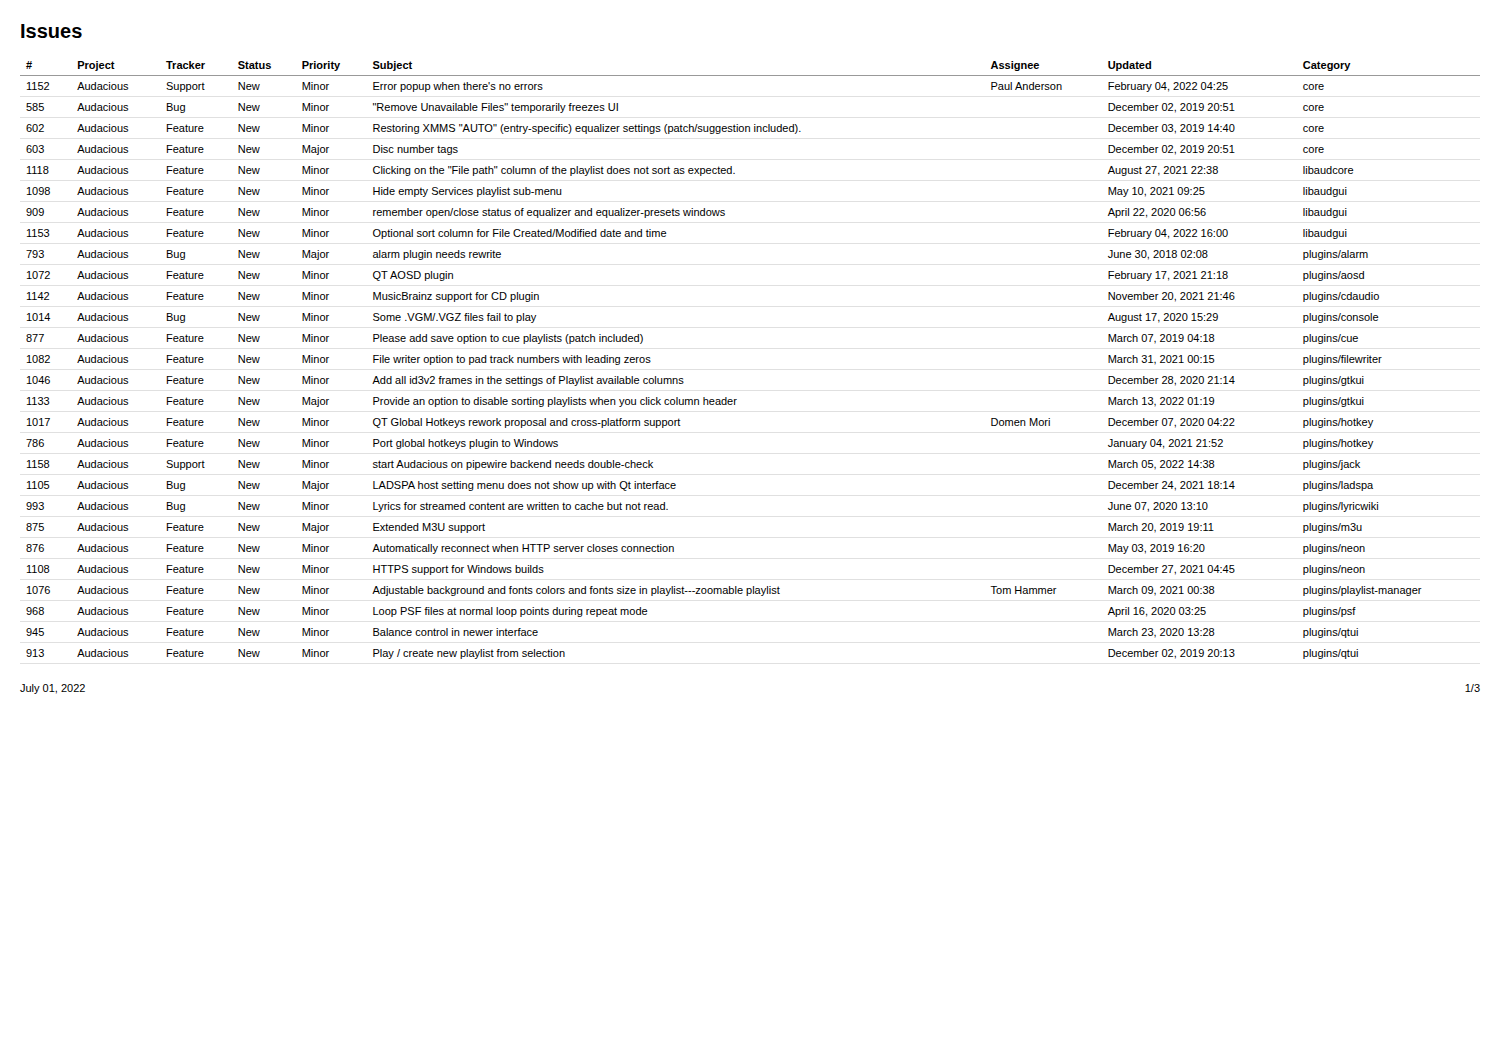Issues
| # | Project | Tracker | Status | Priority | Subject | Assignee | Updated | Category |
| --- | --- | --- | --- | --- | --- | --- | --- | --- |
| 1152 | Audacious | Support | New | Minor | Error popup when there's no errors | Paul Anderson | February 04, 2022 04:25 | core |
| 585 | Audacious | Bug | New | Minor | "Remove Unavailable Files" temporarily freezes UI | | December 02, 2019 20:51 | core |
| 602 | Audacious | Feature | New | Minor | Restoring XMMS "AUTO" (entry-specific) equalizer settings (patch/suggestion included). | | December 03, 2019 14:40 | core |
| 603 | Audacious | Feature | New | Major | Disc number tags | | December 02, 2019 20:51 | core |
| 1118 | Audacious | Feature | New | Minor | Clicking on the "File path" column of the playlist does not sort as expected. | | August 27, 2021 22:38 | libaudcore |
| 1098 | Audacious | Feature | New | Minor | Hide empty Services playlist sub-menu | | May 10, 2021 09:25 | libaudgui |
| 909 | Audacious | Feature | New | Minor | remember open/close status of equalizer and equalizer-presets windows | | April 22, 2020 06:56 | libaudgui |
| 1153 | Audacious | Feature | New | Minor | Optional sort column for File Created/Modified date and time | | February 04, 2022 16:00 | libaudgui |
| 793 | Audacious | Bug | New | Major | alarm plugin needs rewrite | | June 30, 2018 02:08 | plugins/alarm |
| 1072 | Audacious | Feature | New | Minor | QT AOSD plugin | | February 17, 2021 21:18 | plugins/aosd |
| 1142 | Audacious | Feature | New | Minor | MusicBrainz support for CD plugin | | November 20, 2021 21:46 | plugins/cdaudio |
| 1014 | Audacious | Bug | New | Minor | Some .VGM/.VGZ files fail to play | | August 17, 2020 15:29 | plugins/console |
| 877 | Audacious | Feature | New | Minor | Please add save option to cue playlists (patch included) | | March 07, 2019 04:18 | plugins/cue |
| 1082 | Audacious | Feature | New | Minor | File writer option to pad track numbers with leading zeros | | March 31, 2021 00:15 | plugins/filewriter |
| 1046 | Audacious | Feature | New | Minor | Add all id3v2 frames in the settings of Playlist available columns | | December 28, 2020 21:14 | plugins/gtkui |
| 1133 | Audacious | Feature | New | Major | Provide an option to disable sorting playlists when you click column header | | March 13, 2022 01:19 | plugins/gtkui |
| 1017 | Audacious | Feature | New | Minor | QT Global Hotkeys rework proposal and cross-platform support | Domen Mori | December 07, 2020 04:22 | plugins/hotkey |
| 786 | Audacious | Feature | New | Minor | Port global hotkeys plugin to Windows | | January 04, 2021 21:52 | plugins/hotkey |
| 1158 | Audacious | Support | New | Minor | start Audacious on pipewire backend needs double-check | | March 05, 2022 14:38 | plugins/jack |
| 1105 | Audacious | Bug | New | Major | LADSPA host setting menu does not show up with Qt interface | | December 24, 2021 18:14 | plugins/ladspa |
| 993 | Audacious | Bug | New | Minor | Lyrics for streamed content are written to cache but not read. | | June 07, 2020 13:10 | plugins/lyricwiki |
| 875 | Audacious | Feature | New | Major | Extended M3U support | | March 20, 2019 19:11 | plugins/m3u |
| 876 | Audacious | Feature | New | Minor | Automatically reconnect when HTTP server closes connection | | May 03, 2019 16:20 | plugins/neon |
| 1108 | Audacious | Feature | New | Minor | HTTPS support for Windows builds | | December 27, 2021 04:45 | plugins/neon |
| 1076 | Audacious | Feature | New | Minor | Adjustable background and fonts colors and fonts size in playlist---zoomable playlist | Tom Hammer | March 09, 2021 00:38 | plugins/playlist-manager |
| 968 | Audacious | Feature | New | Minor | Loop PSF files at normal loop points during repeat mode | | April 16, 2020 03:25 | plugins/psf |
| 945 | Audacious | Feature | New | Minor | Balance control in newer interface | | March 23, 2020 13:28 | plugins/qtui |
| 913 | Audacious | Feature | New | Minor | Play / create new playlist from selection | | December 02, 2019 20:13 | plugins/qtui |
July 01, 2022 1/3